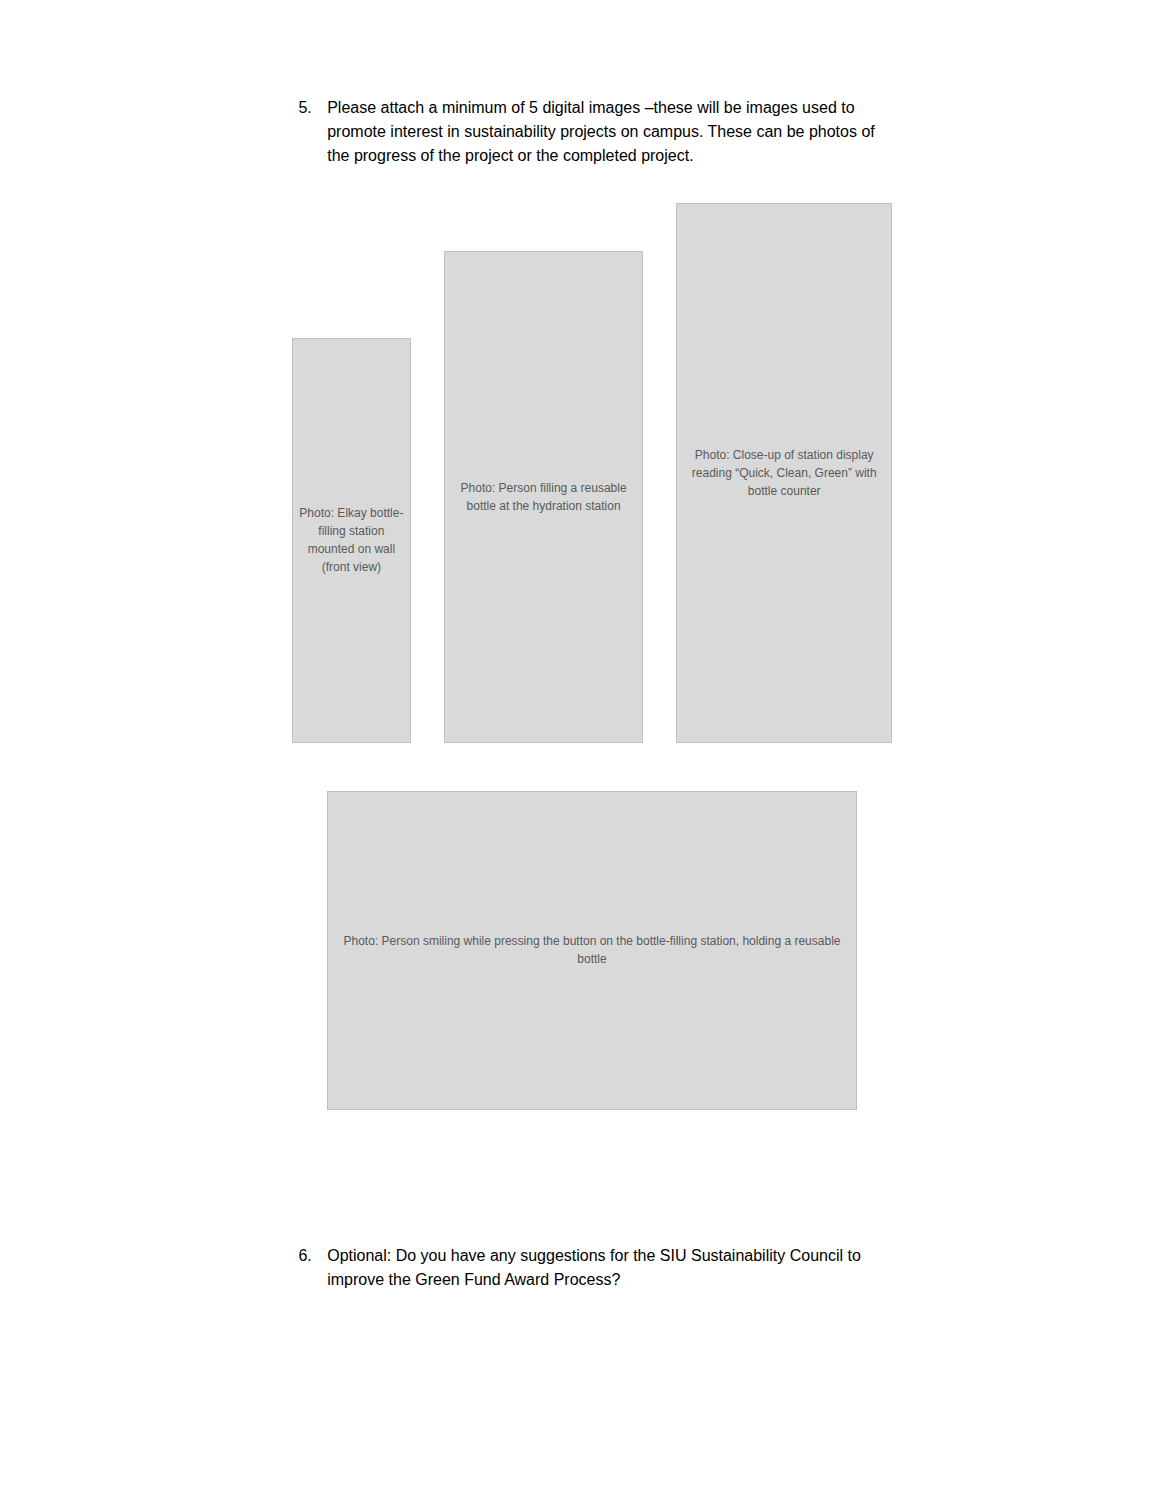5. Please attach a minimum of 5 digital images –these will be images used to promote interest in sustainability projects on campus. These can be photos of the progress of the project or the completed project.
Photo: Elkay bottle-filling station mounted on wall (front view)
Photo: Person filling a reusable bottle at the hydration station
Photo: Close-up of station display reading “Quick, Clean, Green” with bottle counter
Photo: Person smiling while pressing the button on the bottle-filling station, holding a reusable bottle
6. Optional: Do you have any suggestions for the SIU Sustainability Council to improve the Green Fund Award Process?